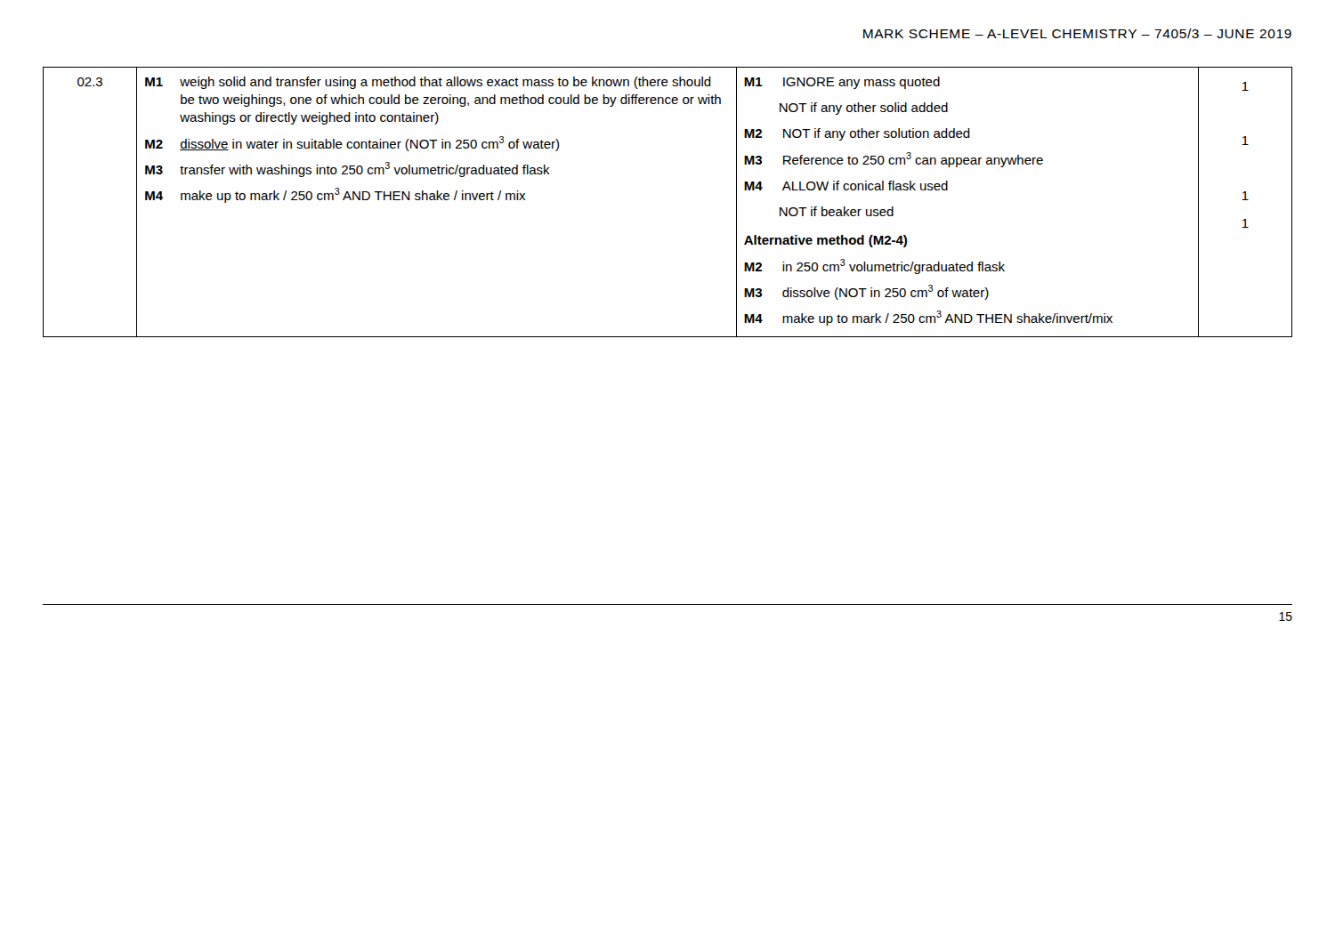MARK SCHEME – A-LEVEL CHEMISTRY – 7405/3 – JUNE 2019
| 02.3 | M1 weigh solid and transfer using a method that allows exact mass to be known (there should be two weighings, one of which could be zeroing, and method could be by difference or with washings or directly weighed into container) M2 dissolve in water in suitable container (NOT in 250 cm 3 of water) M3 transfer with washings into 250 cm 3 volumetric/graduated flask M4 make up to mark / 250 cm 3 AND THEN shake / invert / mix | M1 IGNORE any mass quoted NOT if any other solid added M2 NOT if any other solution added M3 Reference to 250 cm 3 can appear anywhere M4 ALLOW if conical flask used NOT if beaker used Alternative method (M2-4) M2 in 250 cm 3 volumetric/graduated flask M3 dissolve (NOT in 250 cm 3 of water) M4 make up to mark / 250 cm 3 AND THEN shake/invert/mix | 1 1 1 1 |
15